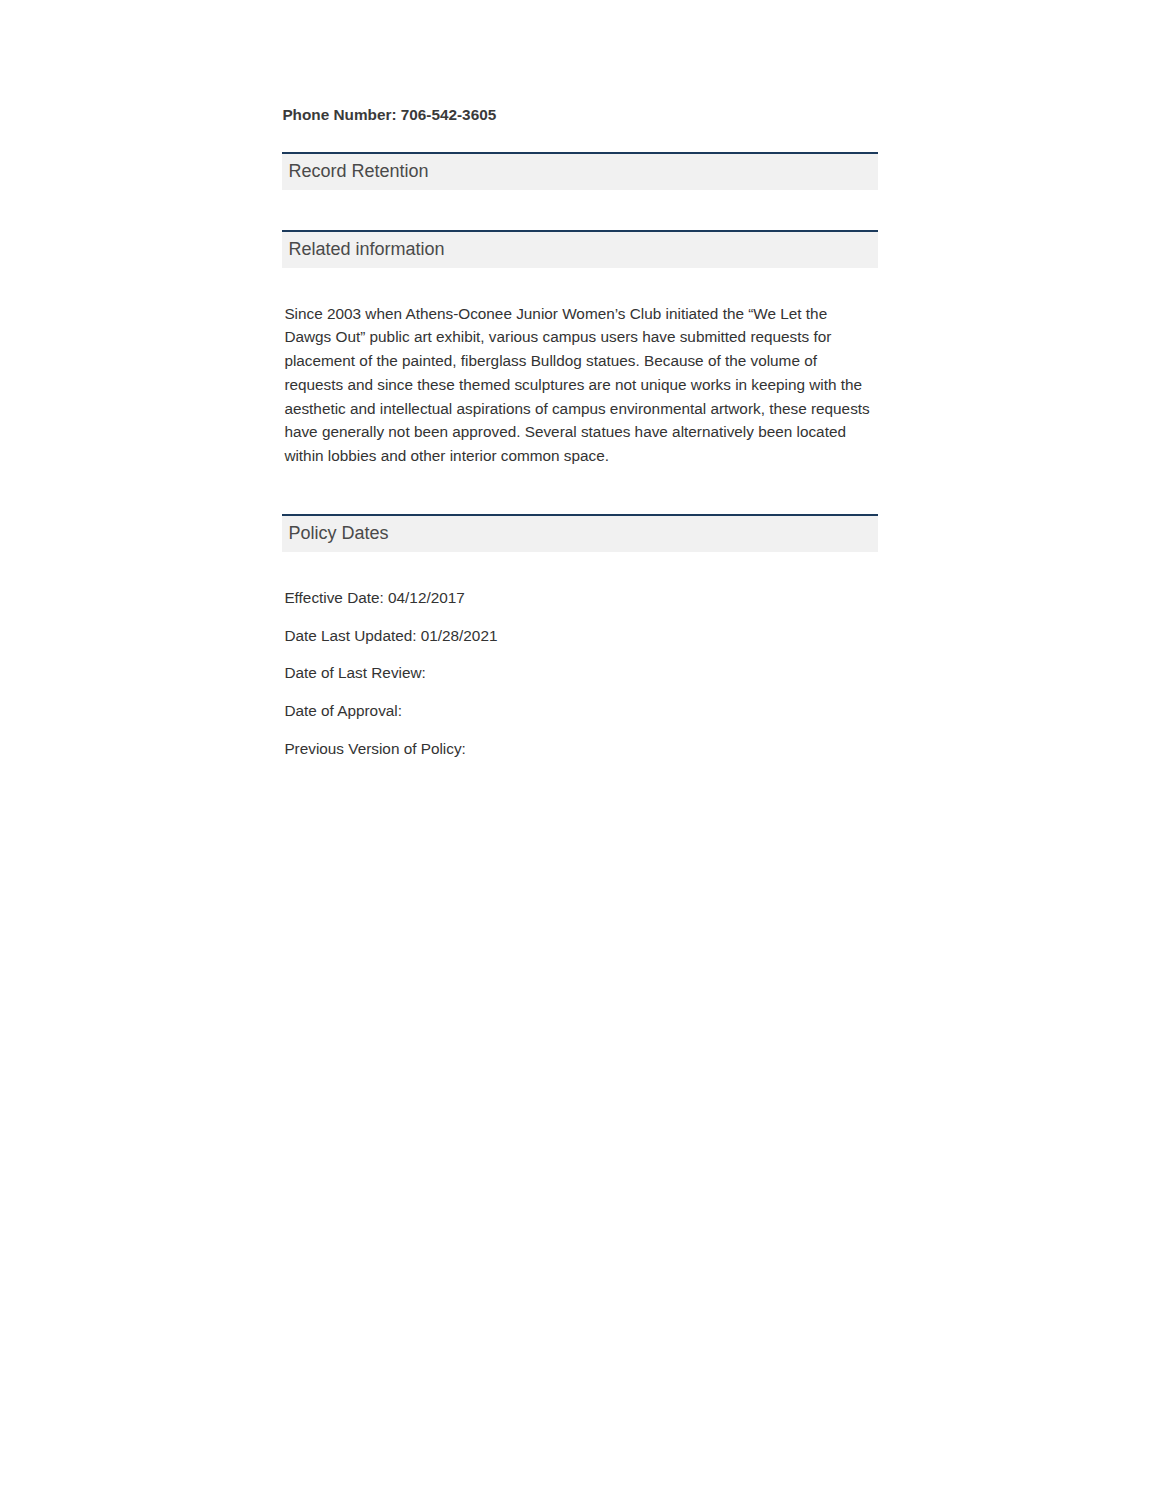Phone Number: 706-542-3605
Record Retention
Related information
Since 2003 when Athens-Oconee Junior Women’s Club initiated the “We Let the Dawgs Out” public art exhibit, various campus users have submitted requests for placement of the painted, fiberglass Bulldog statues. Because of the volume of requests and since these themed sculptures are not unique works in keeping with the aesthetic and intellectual aspirations of campus environmental artwork, these requests have generally not been approved. Several statues have alternatively been located within lobbies and other interior common space.
Policy Dates
Effective Date: 04/12/2017
Date Last Updated: 01/28/2021
Date of Last Review:
Date of Approval:
Previous Version of Policy: